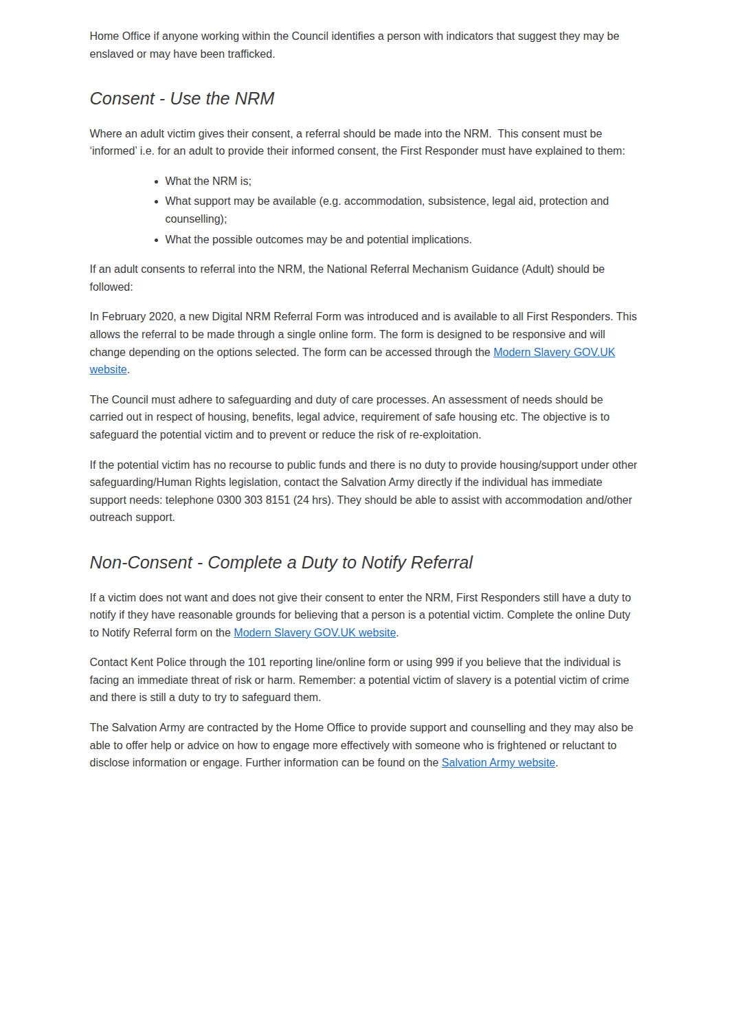Home Office if anyone working within the Council identifies a person with indicators that suggest they may be enslaved or may have been trafficked.
Consent - Use the NRM
Where an adult victim gives their consent, a referral should be made into the NRM. This consent must be ‘informed’ i.e. for an adult to provide their informed consent, the First Responder must have explained to them:
What the NRM is;
What support may be available (e.g. accommodation, subsistence, legal aid, protection and counselling);
What the possible outcomes may be and potential implications.
If an adult consents to referral into the NRM, the National Referral Mechanism Guidance (Adult) should be followed:
In February 2020, a new Digital NRM Referral Form was introduced and is available to all First Responders. This allows the referral to be made through a single online form. The form is designed to be responsive and will change depending on the options selected. The form can be accessed through the Modern Slavery GOV.UK website.
The Council must adhere to safeguarding and duty of care processes. An assessment of needs should be carried out in respect of housing, benefits, legal advice, requirement of safe housing etc. The objective is to safeguard the potential victim and to prevent or reduce the risk of re-exploitation.
If the potential victim has no recourse to public funds and there is no duty to provide housing/support under other safeguarding/Human Rights legislation, contact the Salvation Army directly if the individual has immediate support needs: telephone 0300 303 8151 (24 hrs). They should be able to assist with accommodation and/other outreach support.
Non-Consent - Complete a Duty to Notify Referral
If a victim does not want and does not give their consent to enter the NRM, First Responders still have a duty to notify if they have reasonable grounds for believing that a person is a potential victim. Complete the online Duty to Notify Referral form on the Modern Slavery GOV.UK website.
Contact Kent Police through the 101 reporting line/online form or using 999 if you believe that the individual is facing an immediate threat of risk or harm. Remember: a potential victim of slavery is a potential victim of crime and there is still a duty to try to safeguard them.
The Salvation Army are contracted by the Home Office to provide support and counselling and they may also be able to offer help or advice on how to engage more effectively with someone who is frightened or reluctant to disclose information or engage. Further information can be found on the Salvation Army website.